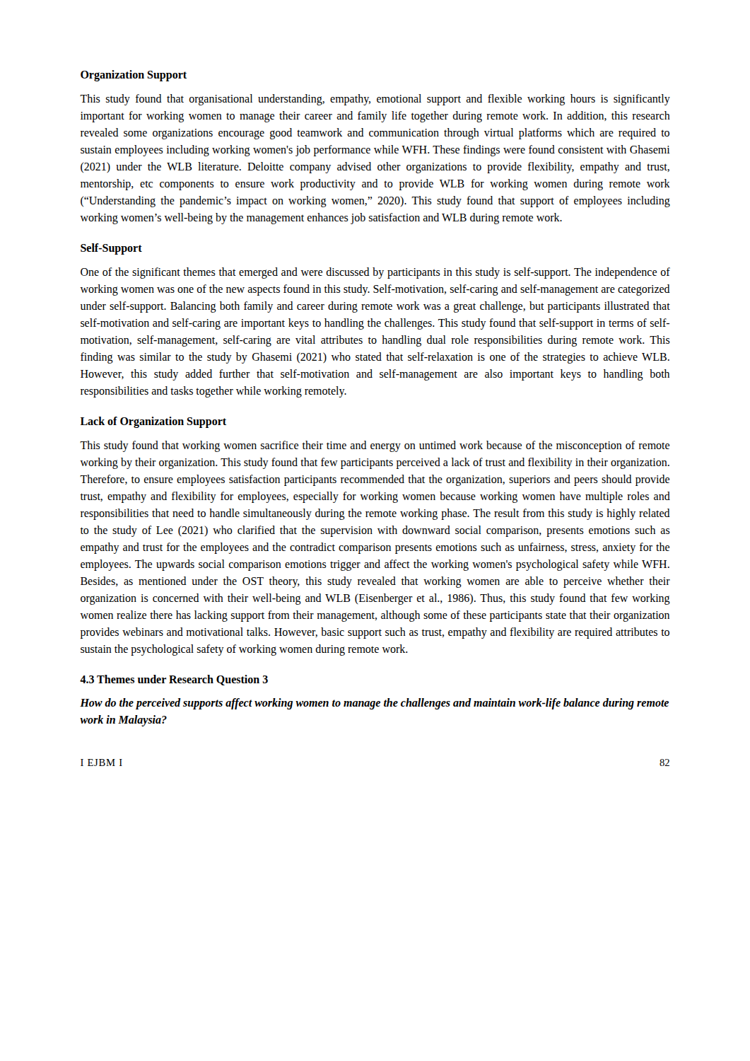Organization Support
This study found that organisational understanding, empathy, emotional support and flexible working hours is significantly important for working women to manage their career and family life together during remote work. In addition, this research revealed some organizations encourage good teamwork and communication through virtual platforms which are required to sustain employees including working women's job performance while WFH. These findings were found consistent with Ghasemi (2021) under the WLB literature. Deloitte company advised other organizations to provide flexibility, empathy and trust, mentorship, etc components to ensure work productivity and to provide WLB for working women during remote work (“Understanding the pandemic’s impact on working women,” 2020). This study found that support of employees including working women’s well-being by the management enhances job satisfaction and WLB during remote work.
Self-Support
One of the significant themes that emerged and were discussed by participants in this study is self-support. The independence of working women was one of the new aspects found in this study. Self-motivation, self-caring and self-management are categorized under self-support. Balancing both family and career during remote work was a great challenge, but participants illustrated that self-motivation and self-caring are important keys to handling the challenges. This study found that self-support in terms of self-motivation, self-management, self-caring are vital attributes to handling dual role responsibilities during remote work. This finding was similar to the study by Ghasemi (2021) who stated that self-relaxation is one of the strategies to achieve WLB. However, this study added further that self-motivation and self-management are also important keys to handling both responsibilities and tasks together while working remotely.
Lack of Organization Support
This study found that working women sacrifice their time and energy on untimed work because of the misconception of remote working by their organization. This study found that few participants perceived a lack of trust and flexibility in their organization. Therefore, to ensure employees satisfaction participants recommended that the organization, superiors and peers should provide trust, empathy and flexibility for employees, especially for working women because working women have multiple roles and responsibilities that need to handle simultaneously during the remote working phase. The result from this study is highly related to the study of Lee (2021) who clarified that the supervision with downward social comparison, presents emotions such as empathy and trust for the employees and the contradict comparison presents emotions such as unfairness, stress, anxiety for the employees. The upwards social comparison emotions trigger and affect the working women's psychological safety while WFH. Besides, as mentioned under the OST theory, this study revealed that working women are able to perceive whether their organization is concerned with their well-being and WLB (Eisenberger et al., 1986). Thus, this study found that few working women realize there has lacking support from their management, although some of these participants state that their organization provides webinars and motivational talks. However, basic support such as trust, empathy and flexibility are required attributes to sustain the psychological safety of working women during remote work.
4.3 Themes under Research Question 3
How do the perceived supports affect working women to manage the challenges and maintain work-life balance during remote work in Malaysia?
I EJBM I 82